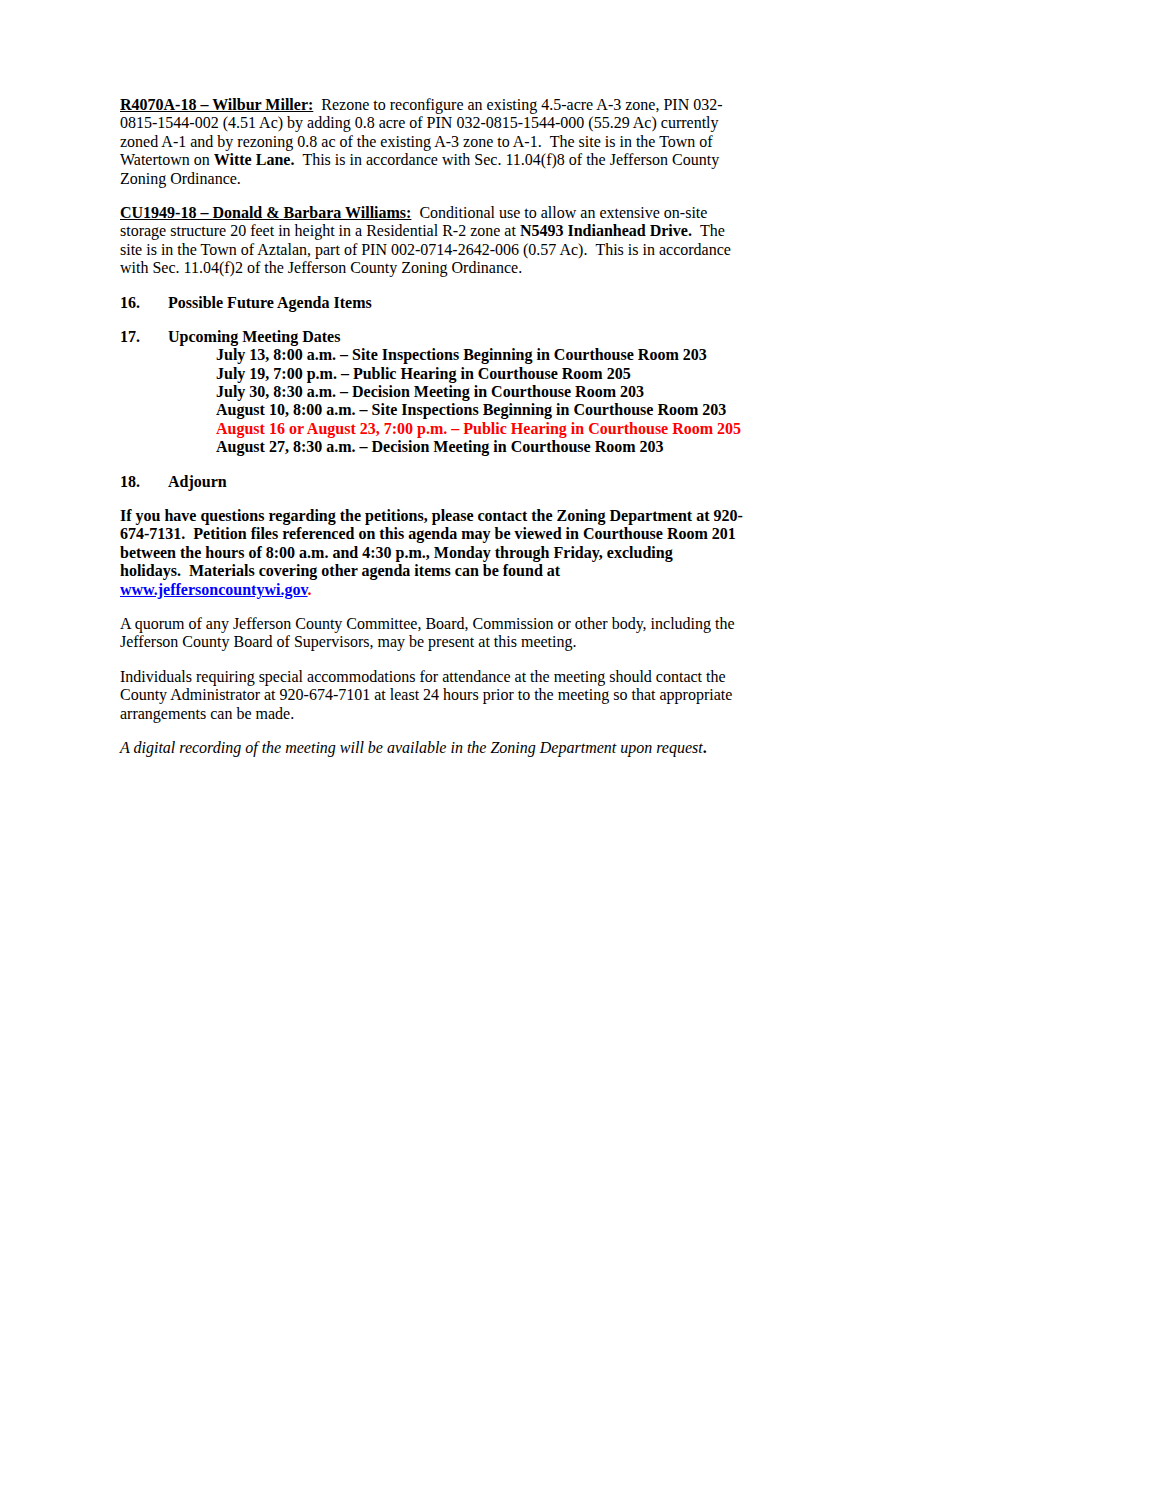R4070A-18 – Wilbur Miller: Rezone to reconfigure an existing 4.5-acre A-3 zone, PIN 032-0815-1544-002 (4.51 Ac) by adding 0.8 acre of PIN 032-0815-1544-000 (55.29 Ac) currently zoned A-1 and by rezoning 0.8 ac of the existing A-3 zone to A-1. The site is in the Town of Watertown on Witte Lane. This is in accordance with Sec. 11.04(f)8 of the Jefferson County Zoning Ordinance.
CU1949-18 – Donald & Barbara Williams: Conditional use to allow an extensive on-site storage structure 20 feet in height in a Residential R-2 zone at N5493 Indianhead Drive. The site is in the Town of Aztalan, part of PIN 002-0714-2642-006 (0.57 Ac). This is in accordance with Sec. 11.04(f)2 of the Jefferson County Zoning Ordinance.
16.
Possible Future Agenda Items
17.
Upcoming Meeting Dates
July 13, 8:00 a.m. – Site Inspections Beginning in Courthouse Room 203
July 19, 7:00 p.m. – Public Hearing in Courthouse Room 205
July 30, 8:30 a.m. – Decision Meeting in Courthouse Room 203
August 10, 8:00 a.m. – Site Inspections Beginning in Courthouse Room 203
August 16 or August 23, 7:00 p.m. – Public Hearing in Courthouse Room 205
August 27, 8:30 a.m. – Decision Meeting in Courthouse Room 203
18.
Adjourn
If you have questions regarding the petitions, please contact the Zoning Department at 920-674-7131. Petition files referenced on this agenda may be viewed in Courthouse Room 201 between the hours of 8:00 a.m. and 4:30 p.m., Monday through Friday, excluding holidays. Materials covering other agenda items can be found at www.jeffersoncountywi.gov.
A quorum of any Jefferson County Committee, Board, Commission or other body, including the Jefferson County Board of Supervisors, may be present at this meeting.
Individuals requiring special accommodations for attendance at the meeting should contact the County Administrator at 920-674-7101 at least 24 hours prior to the meeting so that appropriate arrangements can be made.
A digital recording of the meeting will be available in the Zoning Department upon request.